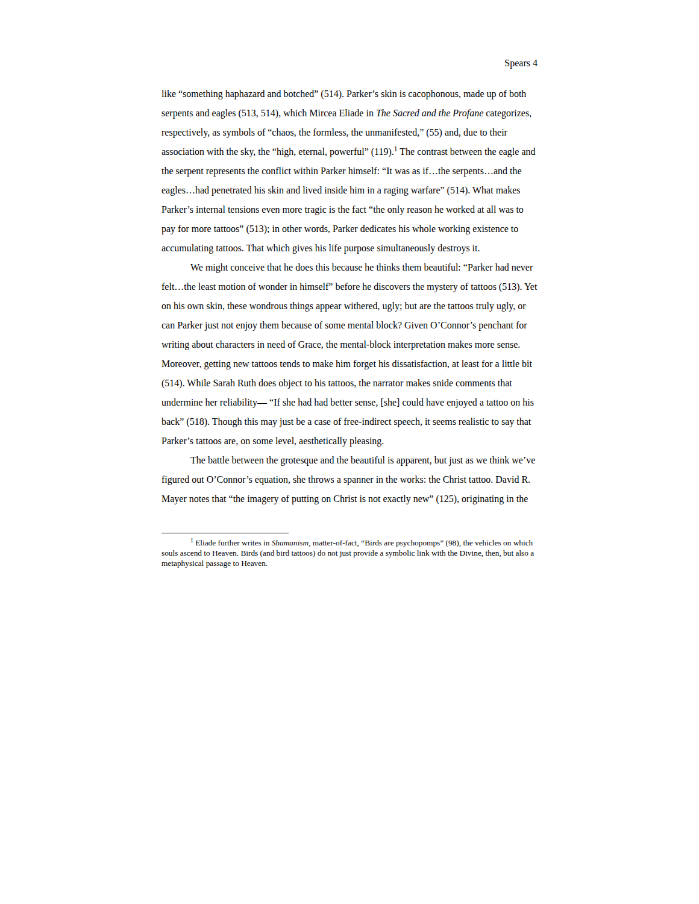Spears 4
like “something haphazard and botched” (514). Parker’s skin is cacophonous, made up of both serpents and eagles (513, 514), which Mircea Eliade in The Sacred and the Profane categorizes, respectively, as symbols of “chaos, the formless, the unmanifested,” (55) and, due to their association with the sky, the “high, eternal, powerful” (119).1 The contrast between the eagle and the serpent represents the conflict within Parker himself: “It was as if…the serpents…and the eagles…had penetrated his skin and lived inside him in a raging warfare” (514). What makes Parker’s internal tensions even more tragic is the fact “the only reason he worked at all was to pay for more tattoos” (513); in other words, Parker dedicates his whole working existence to accumulating tattoos. That which gives his life purpose simultaneously destroys it.
We might conceive that he does this because he thinks them beautiful: “Parker had never felt…the least motion of wonder in himself” before he discovers the mystery of tattoos (513). Yet on his own skin, these wondrous things appear withered, ugly; but are the tattoos truly ugly, or can Parker just not enjoy them because of some mental block? Given O’Connor’s penchant for writing about characters in need of Grace, the mental-block interpretation makes more sense. Moreover, getting new tattoos tends to make him forget his dissatisfaction, at least for a little bit (514). While Sarah Ruth does object to his tattoos, the narrator makes snide comments that undermine her reliability— “If she had had better sense, [she] could have enjoyed a tattoo on his back” (518). Though this may just be a case of free-indirect speech, it seems realistic to say that Parker’s tattoos are, on some level, aesthetically pleasing.
The battle between the grotesque and the beautiful is apparent, but just as we think we’ve figured out O’Connor’s equation, she throws a spanner in the works: the Christ tattoo. David R. Mayer notes that “the imagery of putting on Christ is not exactly new” (125), originating in the
1 Eliade further writes in Shamanism, matter-of-fact, “Birds are psychopomps” (98), the vehicles on which souls ascend to Heaven. Birds (and bird tattoos) do not just provide a symbolic link with the Divine, then, but also a metaphysical passage to Heaven.